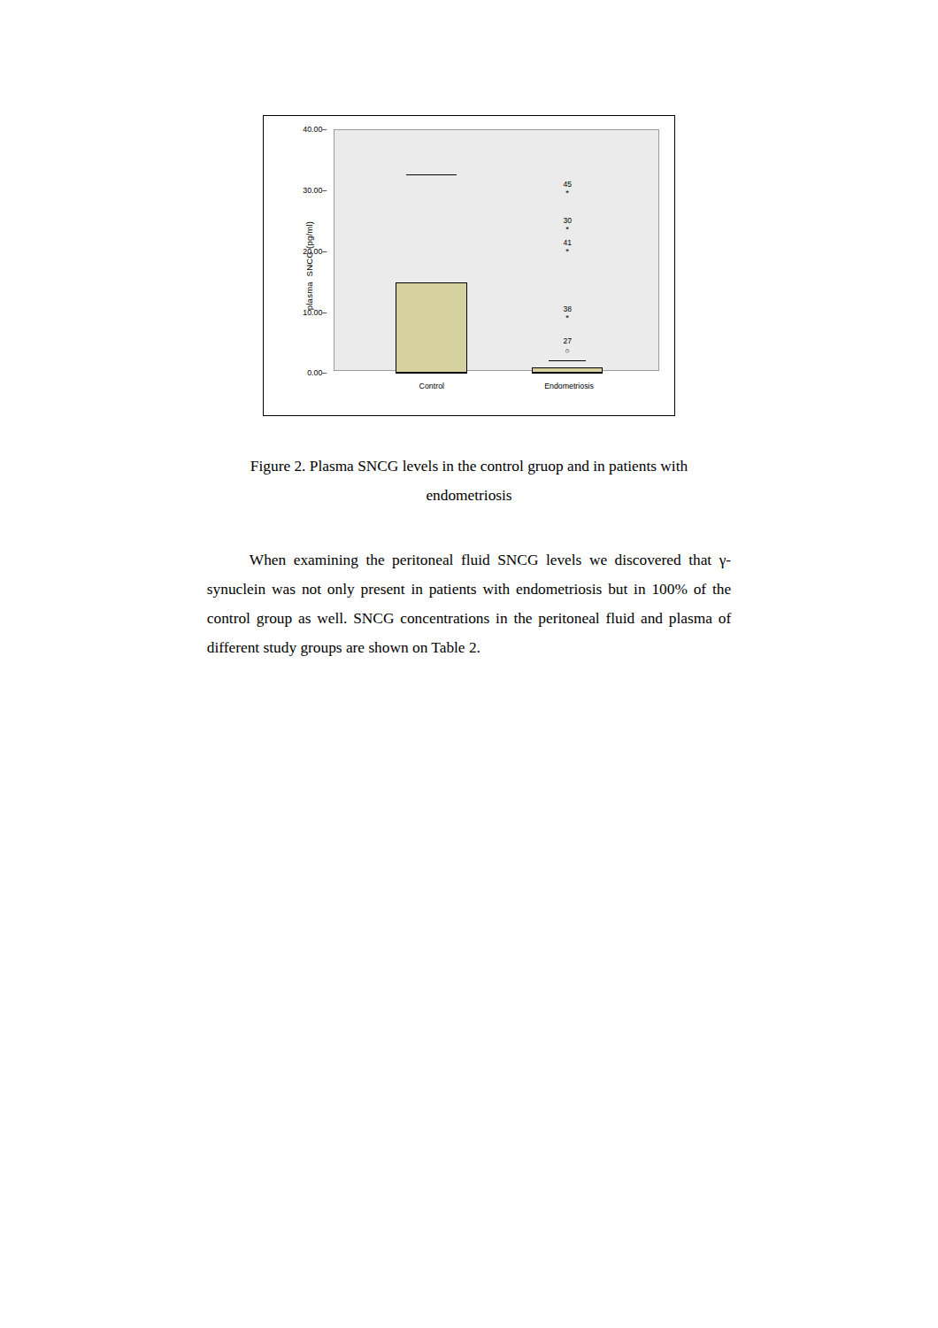plasma SNCG (pg/ml)
40.00–
30.00–
20.00–
10.00–
0.00–
*
45
*
30
*
41
*
38
○
27
Control
Endometriosis
Figure 2. Plasma SNCG levels in the control gruop and in patients with endometriosis
When examining the peritoneal fluid SNCG levels we discovered that γ-synuclein was not only present in patients with endometriosis but in 100% of the control group as well. SNCG concentrations in the peritoneal fluid and plasma of different study groups are shown on Table 2.